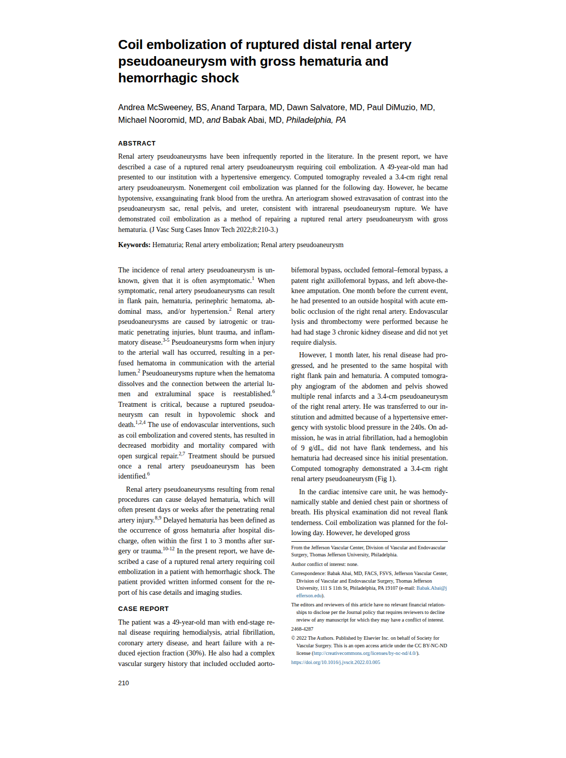Coil embolization of ruptured distal renal artery pseudoaneurysm with gross hematuria and hemorrhagic shock
Andrea McSweeney, BS, Anand Tarpara, MD, Dawn Salvatore, MD, Paul DiMuzio, MD, Michael Nooromid, MD, and Babak Abai, MD, Philadelphia, PA
ABSTRACT
Renal artery pseudoaneurysms have been infrequently reported in the literature. In the present report, we have described a case of a ruptured renal artery pseudoaneurysm requiring coil embolization. A 49-year-old man had presented to our institution with a hypertensive emergency. Computed tomography revealed a 3.4-cm right renal artery pseudoaneurysm. Nonemergent coil embolization was planned for the following day. However, he became hypotensive, exsanguinating frank blood from the urethra. An arteriogram showed extravasation of contrast into the pseudoaneurysm sac, renal pelvis, and ureter, consistent with intrarenal pseudoaneurysm rupture. We have demonstrated coil embolization as a method of repairing a ruptured renal artery pseudoaneurysm with gross hematuria. (J Vasc Surg Cases Innov Tech 2022;8:210-3.)
Keywords: Hematuria; Renal artery embolization; Renal artery pseudoaneurysm
The incidence of renal artery pseudoaneurysm is unknown, given that it is often asymptomatic.1 When symptomatic, renal artery pseudoaneurysms can result in flank pain, hematuria, perinephric hematoma, abdominal mass, and/or hypertension.2 Renal artery pseudoaneurysms are caused by iatrogenic or traumatic penetrating injuries, blunt trauma, and inflammatory disease.3-5 Pseudoaneurysms form when injury to the arterial wall has occurred, resulting in a perfused hematoma in communication with the arterial lumen.2 Pseudoaneurysms rupture when the hematoma dissolves and the connection between the arterial lumen and extraluminal space is reestablished.6 Treatment is critical, because a ruptured pseudoaneurysm can result in hypovolemic shock and death.1,2,4 The use of endovascular interventions, such as coil embolization and covered stents, has resulted in decreased morbidity and mortality compared with open surgical repair.2,7 Treatment should be pursued once a renal artery pseudoaneurysm has been identified.6
Renal artery pseudoaneurysms resulting from renal procedures can cause delayed hematuria, which will often present days or weeks after the penetrating renal artery injury.8,9 Delayed hematuria has been defined as the occurrence of gross hematuria after hospital discharge, often within the first 1 to 3 months after surgery or trauma.10-12 In the present report, we have described a case of a ruptured renal artery requiring coil embolization in a patient with hemorrhagic shock. The patient provided written informed consent for the report of his case details and imaging studies.
CASE REPORT
The patient was a 49-year-old man with end-stage renal disease requiring hemodialysis, atrial fibrillation, coronary artery disease, and heart failure with a reduced ejection fraction (30%). He also had a complex vascular surgery history that included occluded aortobifemoral bypass, occluded femoral–femoral bypass, a patent right axillofemoral bypass, and left above-the-knee amputation. One month before the current event, he had presented to an outside hospital with acute embolic occlusion of the right renal artery. Endovascular lysis and thrombectomy were performed because he had had stage 3 chronic kidney disease and did not yet require dialysis.
However, 1 month later, his renal disease had progressed, and he presented to the same hospital with right flank pain and hematuria. A computed tomography angiogram of the abdomen and pelvis showed multiple renal infarcts and a 3.4-cm pseudoaneurysm of the right renal artery. He was transferred to our institution and admitted because of a hypertensive emergency with systolic blood pressure in the 240s. On admission, he was in atrial fibrillation, had a hemoglobin of 9 g/dL, did not have flank tenderness, and his hematuria had decreased since his initial presentation. Computed tomography demonstrated a 3.4-cm right renal artery pseudoaneurysm (Fig 1).
In the cardiac intensive care unit, he was hemodynamically stable and denied chest pain or shortness of breath. His physical examination did not reveal flank tenderness. Coil embolization was planned for the following day. However, he developed gross
From the Jefferson Vascular Center, Division of Vascular and Endovascular Surgery, Thomas Jefferson University, Philadelphia.
Author conflict of interest: none.
Correspondence: Babak Abai, MD, FACS, FSVS, Jefferson Vascular Center, Division of Vascular and Endovascular Surgery, Thomas Jefferson University, 111 S 11th St, Philadelphia, PA 19107 (e-mail: Babak.Abai@jefferson.edu).
The editors and reviewers of this article have no relevant financial relationships to disclose per the Journal policy that requires reviewers to decline review of any manuscript for which they may have a conflict of interest.
2468-4287
© 2022 The Authors. Published by Elsevier Inc. on behalf of Society for Vascular Surgery. This is an open access article under the CC BY-NC-ND license (http://creativecommons.org/licenses/by-nc-nd/4.0/).
https://doi.org/10.1016/j.jvscit.2022.03.005
210